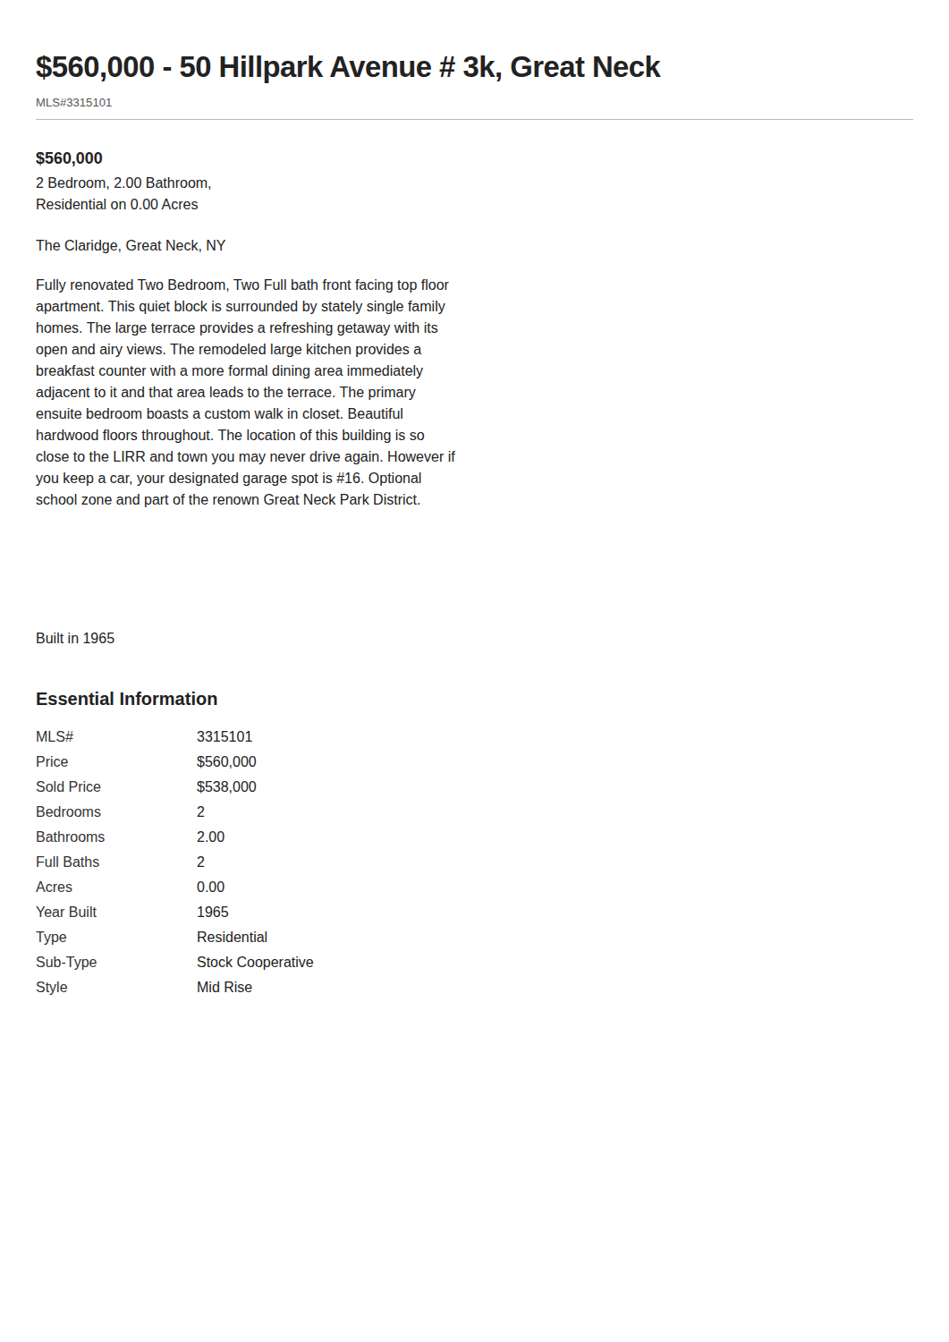$560,000 - 50 Hillpark Avenue # 3k, Great Neck
MLS#3315101
$560,000
2 Bedroom, 2.00 Bathroom,
Residential on 0.00 Acres
The Claridge, Great Neck, NY
Fully renovated Two Bedroom, Two Full bath front facing top floor apartment. This quiet block is surrounded by stately single family homes. The large terrace provides a refreshing getaway with its open and airy views. The remodeled large kitchen provides a breakfast counter with a more formal dining area immediately adjacent to it and that area leads to the terrace. The primary ensuite bedroom boasts a custom walk in closet. Beautiful hardwood floors throughout. The location of this building is so close to the LIRR and town you may never drive again. However if you keep a car, your designated garage spot is #16. Optional school zone and part of the renown Great Neck Park District.
Built in 1965
Essential Information
| MLS# | 3315101 |
| Price | $560,000 |
| Sold Price | $538,000 |
| Bedrooms | 2 |
| Bathrooms | 2.00 |
| Full Baths | 2 |
| Acres | 0.00 |
| Year Built | 1965 |
| Type | Residential |
| Sub-Type | Stock Cooperative |
| Style | Mid Rise |